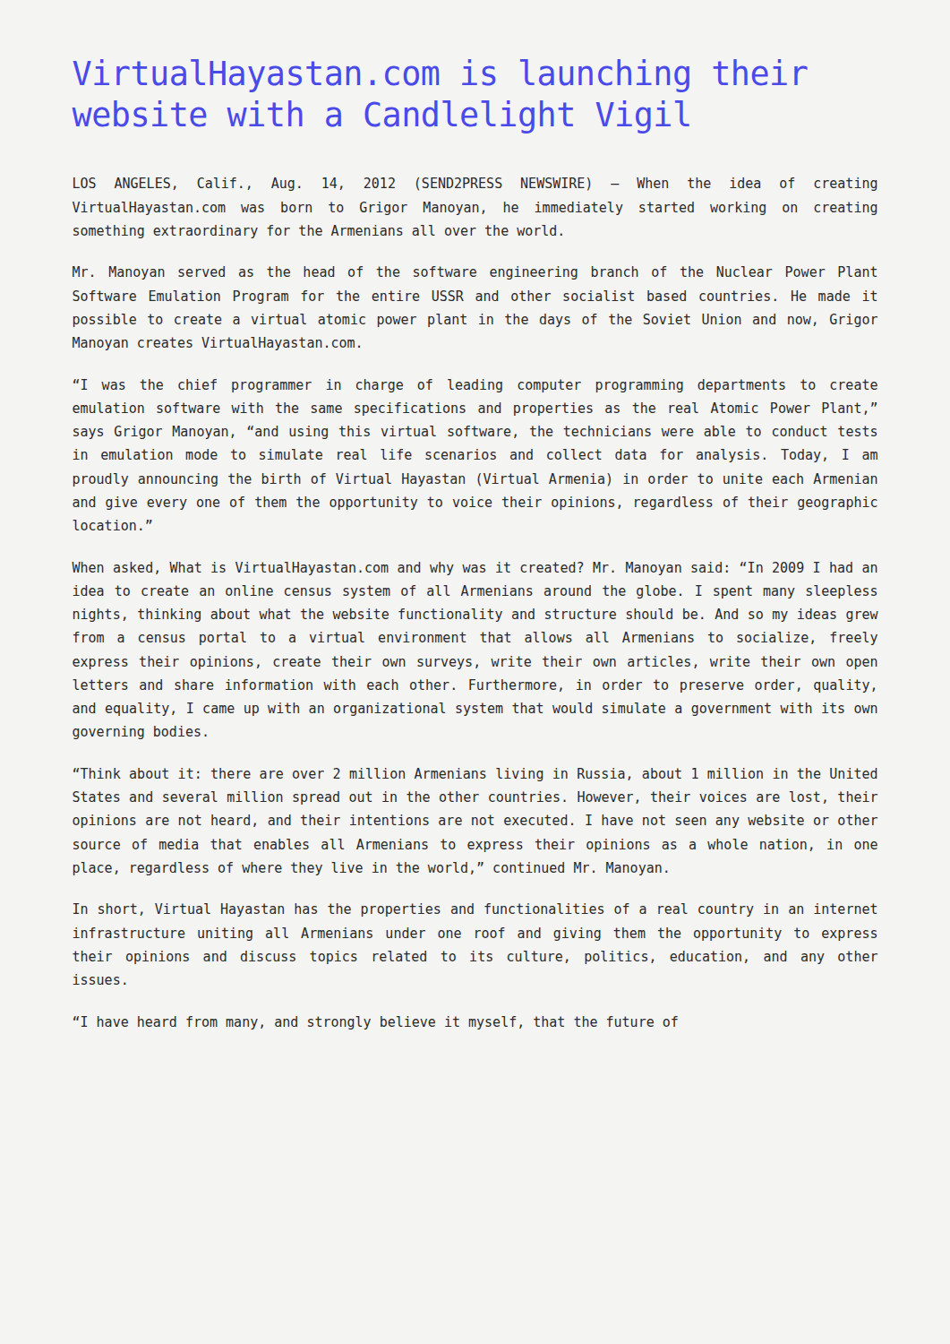VirtualHayastan.com is launching their website with a Candlelight Vigil
LOS ANGELES, Calif., Aug. 14, 2012 (SEND2PRESS NEWSWIRE) — When the idea of creating VirtualHayastan.com was born to Grigor Manoyan, he immediately started working on creating something extraordinary for the Armenians all over the world.
Mr. Manoyan served as the head of the software engineering branch of the Nuclear Power Plant Software Emulation Program for the entire USSR and other socialist based countries. He made it possible to create a virtual atomic power plant in the days of the Soviet Union and now, Grigor Manoyan creates VirtualHayastan.com.
“I was the chief programmer in charge of leading computer programming departments to create emulation software with the same specifications and properties as the real Atomic Power Plant,” says Grigor Manoyan, “and using this virtual software, the technicians were able to conduct tests in emulation mode to simulate real life scenarios and collect data for analysis. Today, I am proudly announcing the birth of Virtual Hayastan (Virtual Armenia) in order to unite each Armenian and give every one of them the opportunity to voice their opinions, regardless of their geographic location.”
When asked, What is VirtualHayastan.com and why was it created? Mr. Manoyan said: “In 2009 I had an idea to create an online census system of all Armenians around the globe. I spent many sleepless nights, thinking about what the website functionality and structure should be. And so my ideas grew from a census portal to a virtual environment that allows all Armenians to socialize, freely express their opinions, create their own surveys, write their own articles, write their own open letters and share information with each other. Furthermore, in order to preserve order, quality, and equality, I came up with an organizational system that would simulate a government with its own governing bodies.
“Think about it: there are over 2 million Armenians living in Russia, about 1 million in the United States and several million spread out in the other countries. However, their voices are lost, their opinions are not heard, and their intentions are not executed. I have not seen any website or other source of media that enables all Armenians to express their opinions as a whole nation, in one place, regardless of where they live in the world,” continued Mr. Manoyan.
In short, Virtual Hayastan has the properties and functionalities of a real country in an internet infrastructure uniting all Armenians under one roof and giving them the opportunity to express their opinions and discuss topics related to its culture, politics, education, and any other issues.
“I have heard from many, and strongly believe it myself, that the future of